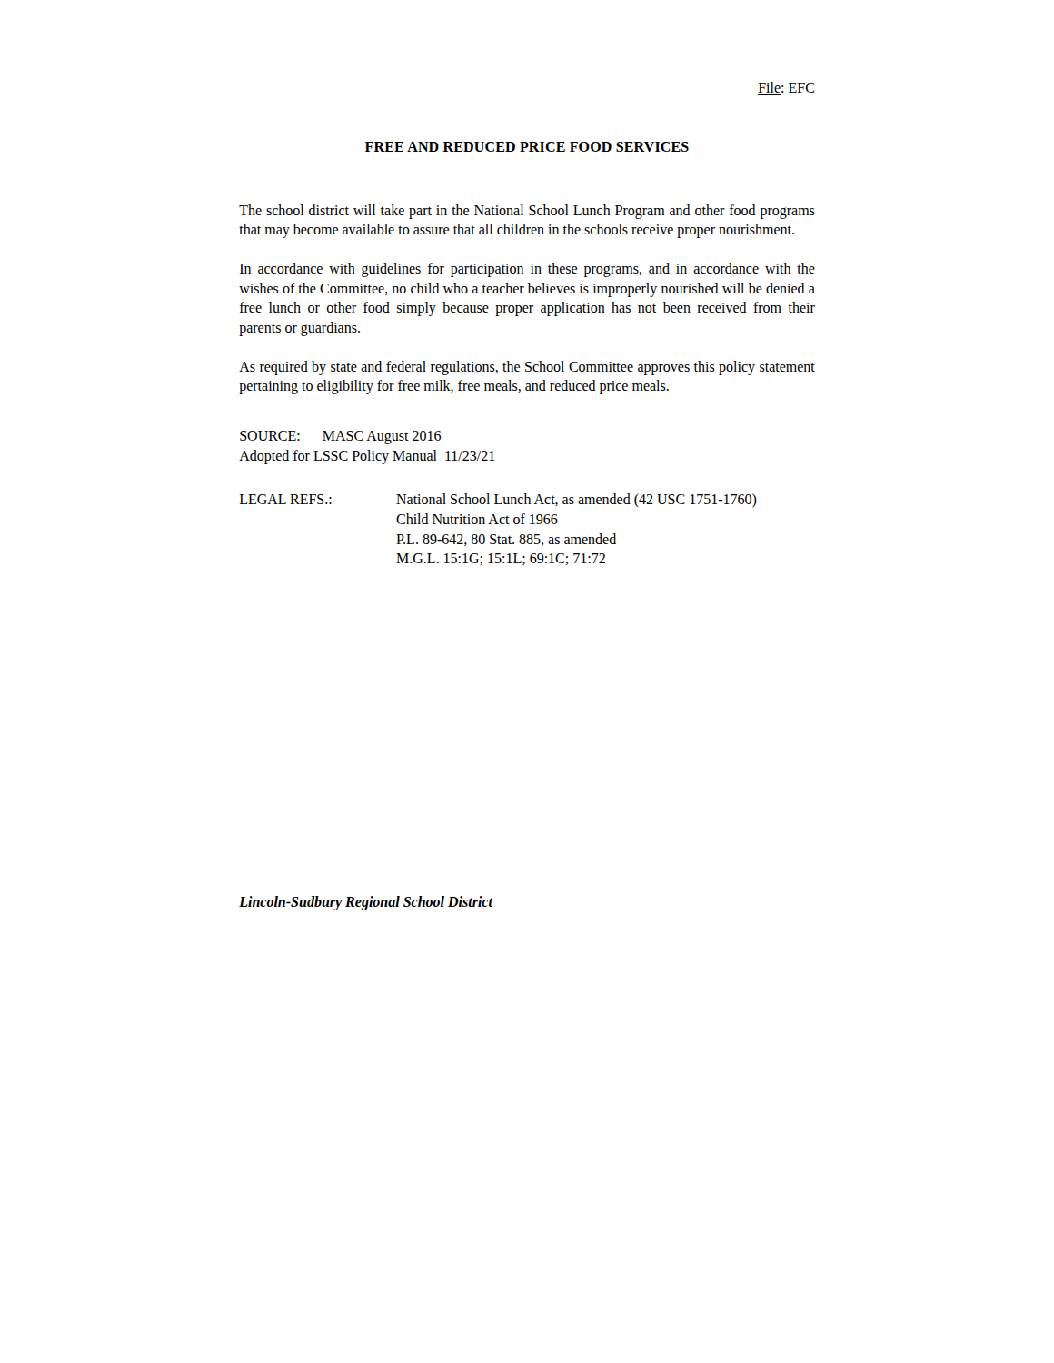File: EFC
Free and Reduced Price Food Services
The school district will take part in the National School Lunch Program and other food programs that may become available to assure that all children in the schools receive proper nourishment.
In accordance with guidelines for participation in these programs, and in accordance with the wishes of the Committee, no child who a teacher believes is improperly nourished will be denied a free lunch or other food simply because proper application has not been received from their parents or guardians.
As required by state and federal regulations, the School Committee approves this policy statement pertaining to eligibility for free milk, free meals, and reduced price meals.
SOURCE: MASC August 2016
Adopted for LSSC Policy Manual 11/23/21
LEGAL REFS.:
National School Lunch Act, as amended (42 USC 1751-1760)
Child Nutrition Act of 1966
P.L. 89-642, 80 Stat. 885, as amended
M.G.L. 15:1G; 15:1L; 69:1C; 71:72
Lincoln-Sudbury Regional School District